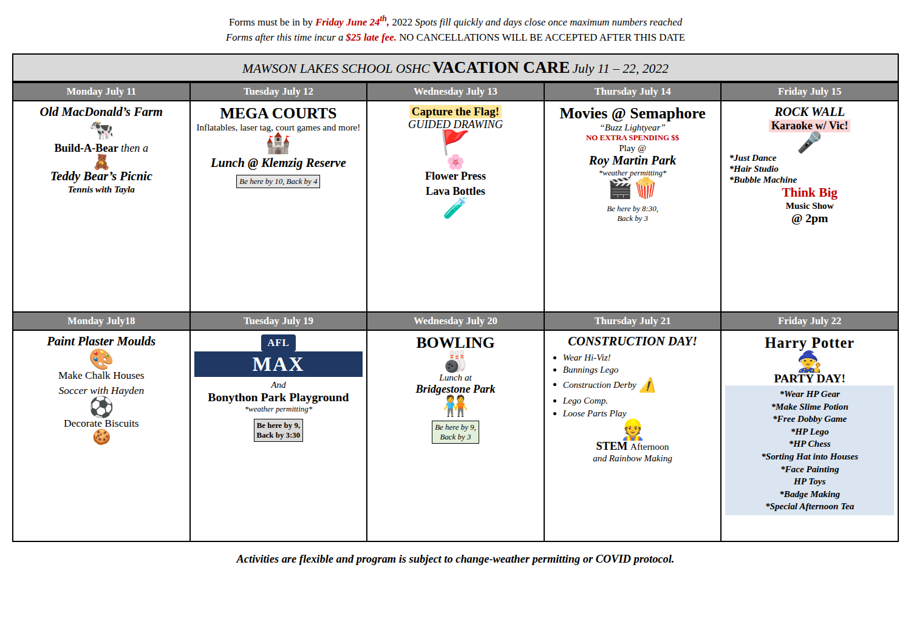Forms must be in by Friday June 24th, 2022 Spots fill quickly and days close once maximum numbers reached
Forms after this time incur a $25 late fee. NO CANCELLATIONS WILL BE ACCEPTED AFTER THIS DATE
MAWSON LAKES SCHOOL OSHC VACATION CARE July 11 – 22, 2022
| Monday July 11 | Tuesday July 12 | Wednesday July 13 | Thursday July 14 | Friday July 15 |
| --- | --- | --- | --- | --- |
| Old MacDonald’s Farm 🐄 Build-A-Bear then a 🧸 Teddy Bear’s Picnic Tennis with Tayla | MEGA COURTS Inflatables, laser tag, court games and more! 🏰 Lunch @ Klemzig Reserve Be here by 10, Back by 4 | Capture the Flag! GUIDED DRAWING 🚩 🌸 Flower Press Lava Bottles 🧪 | Movies @ Semaphore “Buzz Lightyear” NO EXTRA SPENDING $$ Play @ Roy Martin Park *weather permitting* 🎬🍿 Be here by 8:30, Back by 3 | ROCK WALL Karaoke w/ Vic! 🎤 *Just Dance *Hair Studio *Bubble Machine Think Big Music Show @ 2pm |
| Monday July18 | Tuesday July 19 | Wednesday July 20 | Thursday July 21 | Friday July 22 |
| Paint Plaster Moulds 🎨 Make Chalk Houses Soccer with Hayden ⚽ Decorate Biscuits 🍪 | AFL MAX And Bonython Park Playground *weather permitting* Be here by 9, Back by 3:30 | BOWLING 🎳 Lunch at Bridgestone Park 🧑‍🤝‍🧑 Be here by 9, Back by 3 | CONSTRUCTION DAY! Wear Hi-Viz! Bunnings Lego Construction Derby ⚠️ Lego Comp. Loose Parts Play 👷 STEM Afternoon and Rainbow Making | Harry Potter 🧙 PARTY DAY! *Wear HP Gear *Make Slime Potion *Free Dobby Game *HP Lego *HP Chess *Sorting Hat into Houses *Face Painting HP Toys *Badge Making *Special Afternoon Tea |
Activities are flexible and program is subject to change-weather permitting or COVID protocol.